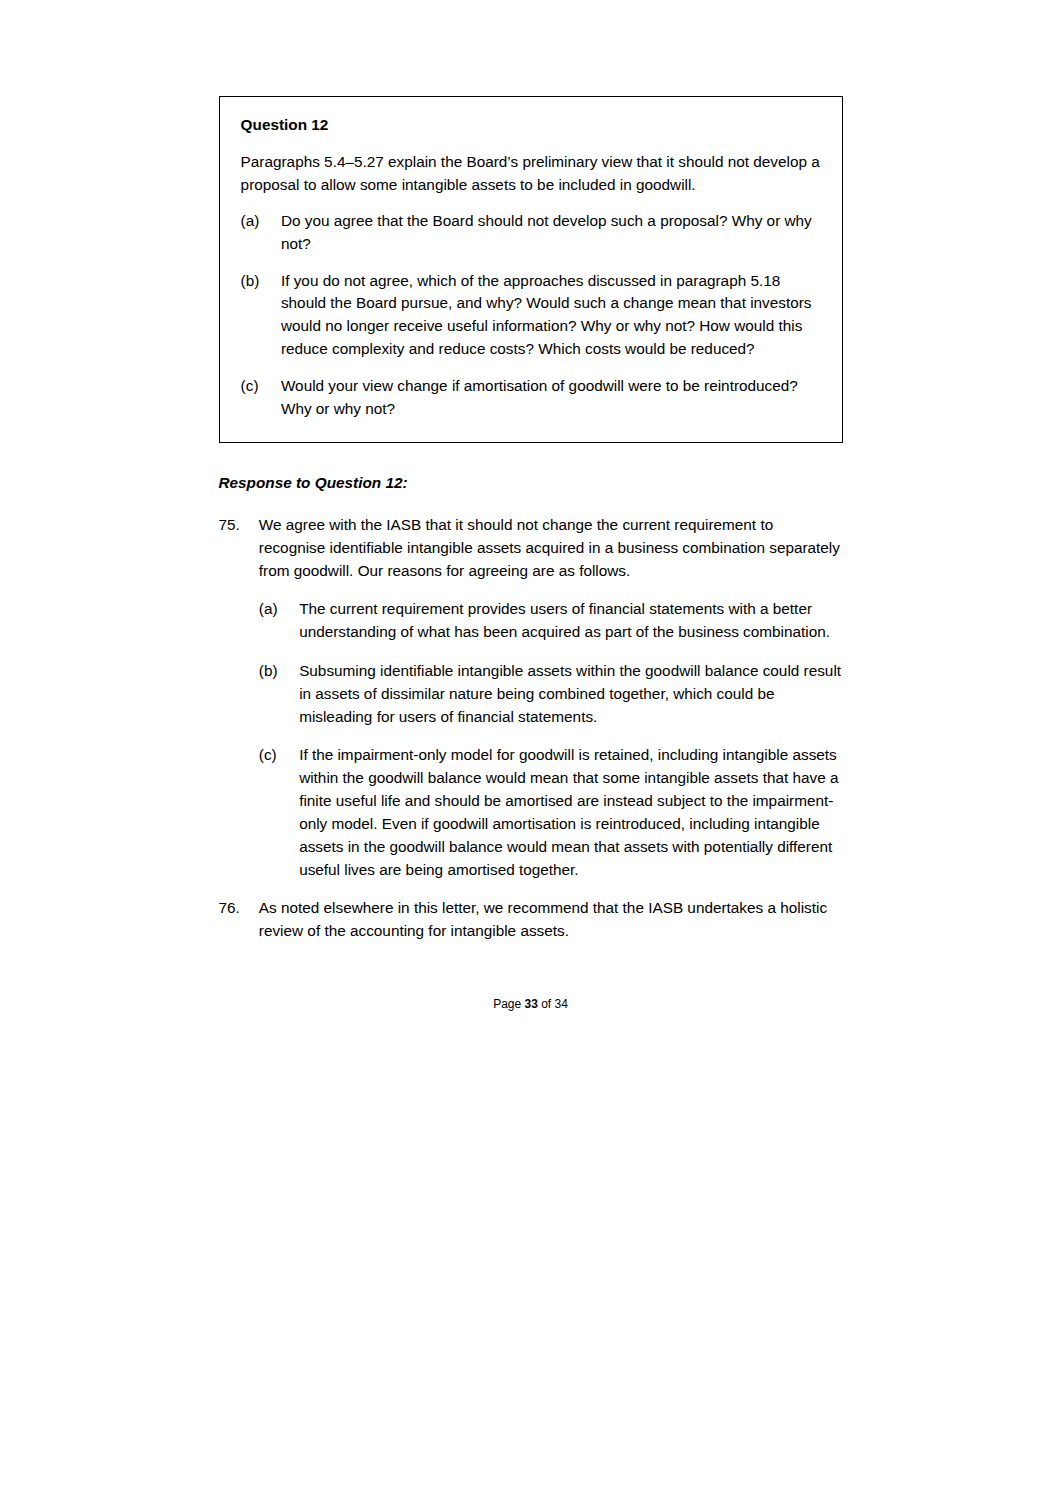Question 12
Paragraphs 5.4–5.27 explain the Board’s preliminary view that it should not develop a proposal to allow some intangible assets to be included in goodwill.
(a)
Do you agree that the Board should not develop such a proposal? Why or why not?
(b)
If you do not agree, which of the approaches discussed in paragraph 5.18 should the Board pursue, and why? Would such a change mean that investors would no longer receive useful information? Why or why not? How would this reduce complexity and reduce costs? Which costs would be reduced?
(c)
Would your view change if amortisation of goodwill were to be reintroduced? Why or why not?
Response to Question 12:
75.
We agree with the IASB that it should not change the current requirement to recognise identifiable intangible assets acquired in a business combination separately from goodwill. Our reasons for agreeing are as follows.
(a)
The current requirement provides users of financial statements with a better understanding of what has been acquired as part of the business combination.
(b)
Subsuming identifiable intangible assets within the goodwill balance could result in assets of dissimilar nature being combined together, which could be misleading for users of financial statements.
(c)
If the impairment-only model for goodwill is retained, including intangible assets within the goodwill balance would mean that some intangible assets that have a finite useful life and should be amortised are instead subject to the impairment-only model. Even if goodwill amortisation is reintroduced, including intangible assets in the goodwill balance would mean that assets with potentially different useful lives are being amortised together.
76.
As noted elsewhere in this letter, we recommend that the IASB undertakes a holistic review of the accounting for intangible assets.
Page 33 of 34